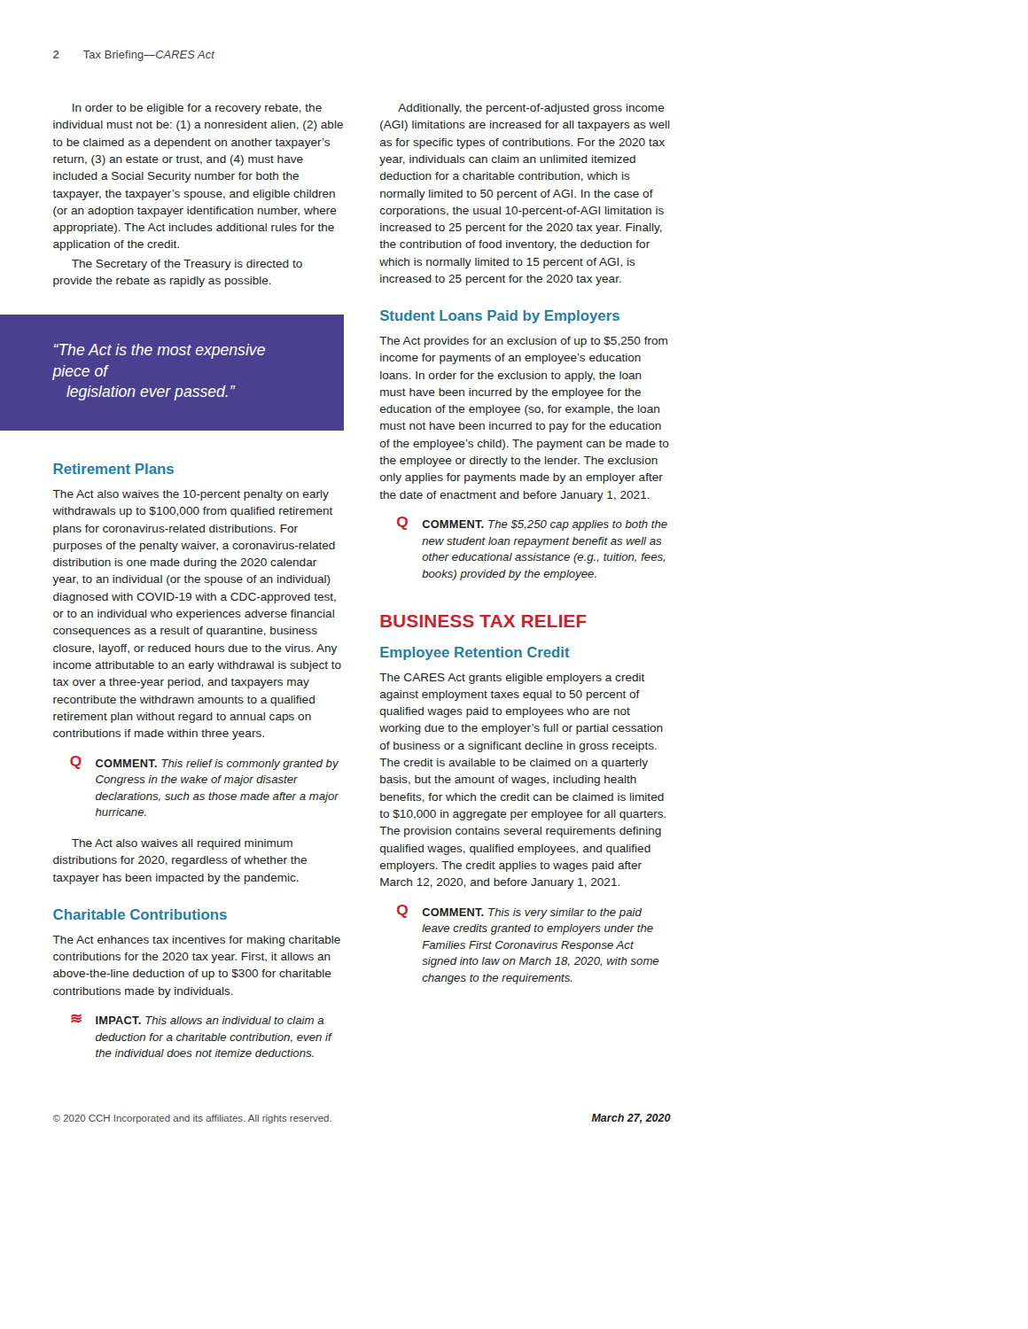2 Tax Briefing—CARES Act
In order to be eligible for a recovery rebate, the individual must not be: (1) a nonresident alien, (2) able to be claimed as a dependent on another taxpayer’s return, (3) an estate or trust, and (4) must have included a Social Security number for both the taxpayer, the taxpayer’s spouse, and eligible children (or an adoption taxpayer identification number, where appropriate). The Act includes additional rules for the application of the credit.
The Secretary of the Treasury is directed to provide the rebate as rapidly as possible.
“The Act is the most expensive piece of
legislation ever passed.”
Retirement Plans
The Act also waives the 10-percent penalty on early withdrawals up to $100,000 from qualified retirement plans for coronavirus-related distributions. For purposes of the penalty waiver, a coronavirus-related distribution is one made during the 2020 calendar year, to an individual (or the spouse of an individual) diagnosed with COVID-19 with a CDC-approved test, or to an individual who experiences adverse financial consequences as a result of quarantine, business closure, layoff, or reduced hours due to the virus. Any income attributable to an early withdrawal is subject to tax over a three-year period, and taxpayers may recontribute the withdrawn amounts to a qualified retirement plan without regard to annual caps on contributions if made within three years.
Q COMMENT. This relief is commonly granted by Congress in the wake of major disaster declarations, such as those made after a major hurricane.
The Act also waives all required minimum distributions for 2020, regardless of whether the taxpayer has been impacted by the pandemic.
Charitable Contributions
The Act enhances tax incentives for making charitable contributions for the 2020 tax year. First, it allows an above-the-line deduction of up to $300 for charitable contributions made by individuals.
≋ IMPACT. This allows an individual to claim a deduction for a charitable contribution, even if the individual does not itemize deductions.
Additionally, the percent-of-adjusted gross income (AGI) limitations are increased for all taxpayers as well as for specific types of contributions. For the 2020 tax year, individuals can claim an unlimited itemized deduction for a charitable contribution, which is normally limited to 50 percent of AGI. In the case of corporations, the usual 10-percent-of-AGI limitation is increased to 25 percent for the 2020 tax year. Finally, the contribution of food inventory, the deduction for which is normally limited to 15 percent of AGI, is increased to 25 percent for the 2020 tax year.
Student Loans Paid by Employers
The Act provides for an exclusion of up to $5,250 from income for payments of an employee’s education loans. In order for the exclusion to apply, the loan must have been incurred by the employee for the education of the employee (so, for example, the loan must not have been incurred to pay for the education of the employee’s child). The payment can be made to the employee or directly to the lender. The exclusion only applies for payments made by an employer after the date of enactment and before January 1, 2021.
Q COMMENT. The $5,250 cap applies to both the new student loan repayment benefit as well as other educational assistance (e.g., tuition, fees, books) provided by the employee.
Business Tax Relief
Employee Retention Credit
The CARES Act grants eligible employers a credit against employment taxes equal to 50 percent of qualified wages paid to employees who are not working due to the employer’s full or partial cessation of business or a significant decline in gross receipts. The credit is available to be claimed on a quarterly basis, but the amount of wages, including health benefits, for which the credit can be claimed is limited to $10,000 in aggregate per employee for all quarters. The provision contains several requirements defining qualified wages, qualified employees, and qualified employers. The credit applies to wages paid after March 12, 2020, and before January 1, 2021.
Q COMMENT. This is very similar to the paid leave credits granted to employers under the Families First Coronavirus Response Act signed into law on March 18, 2020, with some changes to the requirements.
© 2020 CCH Incorporated and its affiliates. All rights reserved. March 27, 2020